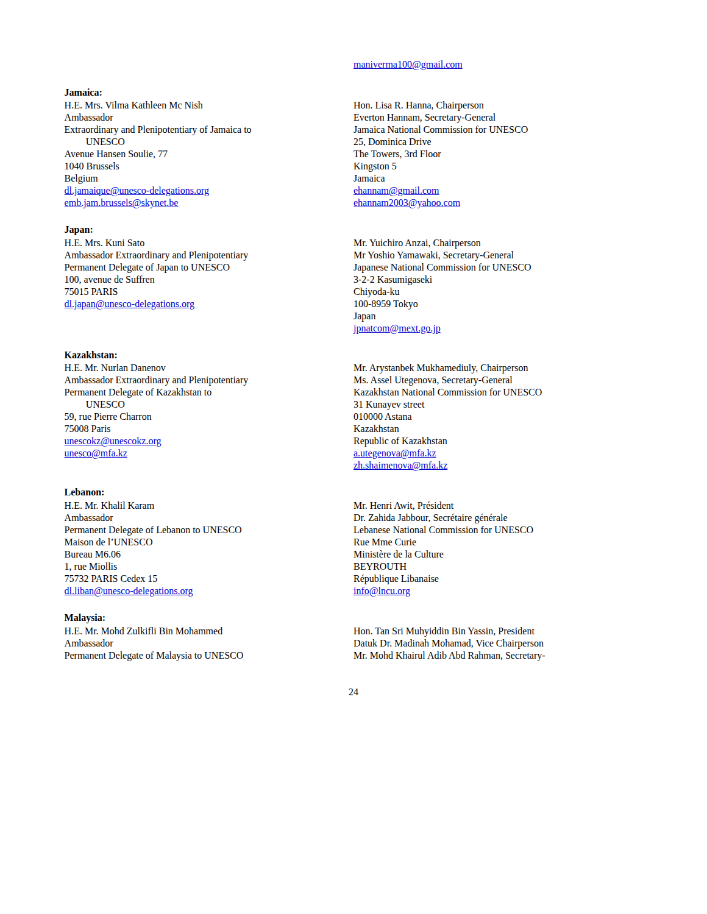maniverma100@gmail.com
Jamaica:
| H.E. Mrs. Vilma Kathleen Mc Nish Ambassador Extraordinary and Plenipotentiary of Jamaica to UNESCO Avenue Hansen Soulie, 77 1040 Brussels Belgium dl.jamaique@unesco-delegations.org emb.jam.brussels@skynet.be | Hon. Lisa R. Hanna, Chairperson Everton Hannam, Secretary-General Jamaica National Commission for UNESCO 25, Dominica Drive The Towers, 3rd Floor Kingston 5 Jamaica ehannam@gmail.com ehannam2003@yahoo.com |
Japan:
| H.E. Mrs. Kuni Sato Ambassador Extraordinary and Plenipotentiary Permanent Delegate of Japan to UNESCO 100, avenue de Suffren 75015 PARIS dl.japan@unesco-delegations.org | Mr. Yuichiro Anzai, Chairperson Mr Yoshio Yamawaki, Secretary-General Japanese National Commission for UNESCO 3-2-2 Kasumigaseki Chiyoda-ku 100-8959 Tokyo Japan jpnatcom@mext.go.jp |
Kazakhstan:
| H.E. Mr. Nurlan Danenov Ambassador Extraordinary and Plenipotentiary Permanent Delegate of Kazakhstan to UNESCO 59, rue Pierre Charron 75008 Paris unescokz@unescokz.org unesco@mfa.kz | Mr. Arystanbek Mukhamediuly, Chairperson Ms. Assel Utegenova, Secretary-General Kazakhstan National Commission for UNESCO 31 Kunayev street 010000 Astana Kazakhstan Republic of Kazakhstan a.utegenova@mfa.kz zh.shaimenova@mfa.kz |
Lebanon:
| H.E. Mr. Khalil Karam Ambassador Permanent Delegate of Lebanon to UNESCO Maison de l’UNESCO Bureau M6.06 1, rue Miollis 75732 PARIS Cedex 15 dl.liban@unesco-delegations.org | Mr. Henri Awit, Président Dr. Zahida Jabbour, Secrétaire générale Lebanese National Commission for UNESCO Rue Mme Curie Ministère de la Culture BEYROUTH République Libanaise info@lncu.org |
Malaysia:
| H.E. Mr. Mohd Zulkifli Bin Mohammed Ambassador Permanent Delegate of Malaysia to UNESCO | Hon. Tan Sri Muhyiddin Bin Yassin, President Datuk Dr. Madinah Mohamad, Vice Chairperson Mr. Mohd Khairul Adib Abd Rahman, Secretary- |
24